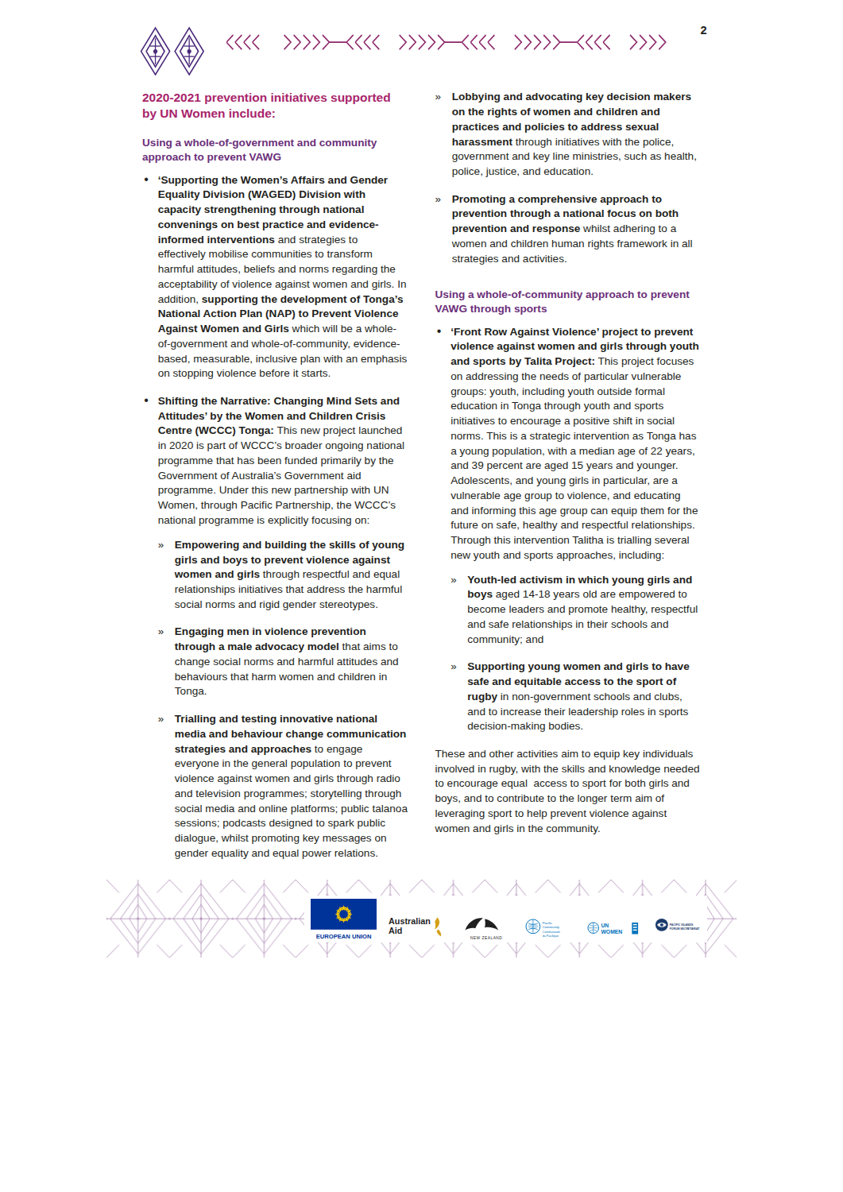x x
2
2020-2021 prevention initiatives supported by UN Women include:
Using a whole-of-government and community approach to prevent VAWG
‘Supporting the Women’s Affairs and Gender Equality Division (WAGED) Division with capacity strengthening through national convenings on best practice and evidence-informed interventions and strategies to effectively mobilise communities to transform harmful attitudes, beliefs and norms regarding the acceptability of violence against women and girls. In addition, supporting the development of Tonga’s National Action Plan (NAP) to Prevent Violence Against Women and Girls which will be a whole-of-government and whole-of-community, evidence-based, measurable, inclusive plan with an emphasis on stopping violence before it starts.
Shifting the Narrative: Changing Mind Sets and Attitudes’ by the Women and Children Crisis Centre (WCCC) Tonga: This new project launched in 2020 is part of WCCC’s broader ongoing national programme that has been funded primarily by the Government of Australia’s Government aid programme. Under this new partnership with UN Women, through Pacific Partnership, the WCCC’s national programme is explicitly focusing on:
Empowering and building the skills of young girls and boys to prevent violence against women and girls through respectful and equal relationships initiatives that address the harmful social norms and rigid gender stereotypes.
Engaging men in violence prevention through a male advocacy model that aims to change social norms and harmful attitudes and behaviours that harm women and children in Tonga.
Trialling and testing innovative national media and behaviour change communication strategies and approaches to engage everyone in the general population to prevent violence against women and girls through radio and television programmes; storytelling through social media and online platforms; public talanoa sessions; podcasts designed to spark public dialogue, whilst promoting key messages on gender equality and equal power relations.
Lobbying and advocating key decision makers on the rights of women and children and practices and policies to address sexual harassment through initiatives with the police, government and key line ministries, such as health, police, justice, and education.
Promoting a comprehensive approach to prevention through a national focus on both prevention and response whilst adhering to a women and children human rights framework in all strategies and activities.
Using a whole-of-community approach to prevent VAWG through sports
‘Front Row Against Violence’ project to prevent violence against women and girls through youth and sports by Talita Project: This project focuses on addressing the needs of particular vulnerable groups: youth, including youth outside formal education in Tonga through youth and sports initiatives to encourage a positive shift in social norms. This is a strategic intervention as Tonga has a young population, with a median age of 22 years, and 39 percent are aged 15 years and younger. Adolescents, and young girls in particular, are a vulnerable age group to violence, and educating and informing this age group can equip them for the future on safe, healthy and respectful relationships. Through this intervention Talitha is trialling several new youth and sports approaches, including:
Youth-led activism in which young girls and boys aged 14-18 years old are empowered to become leaders and promote healthy, respectful and safe relationships in their schools and community; and
Supporting young women and girls to have safe and equitable access to the sport of rugby in non-government schools and clubs, and to increase their leadership roles in sports decision-making bodies.
These and other activities aim to equip key individuals involved in rugby, with the skills and knowledge needed to encourage equal access to sport for both girls and boys, and to contribute to the longer term aim of leveraging sport to help prevent violence against women and girls in the community.
EUROPEAN UNION
Australian Aid
NEW ZEALAND
Pacific Community Communauté du Pacifique
UN WOMEN
PACIFIC ISLANDS FORUM SECRETARIAT